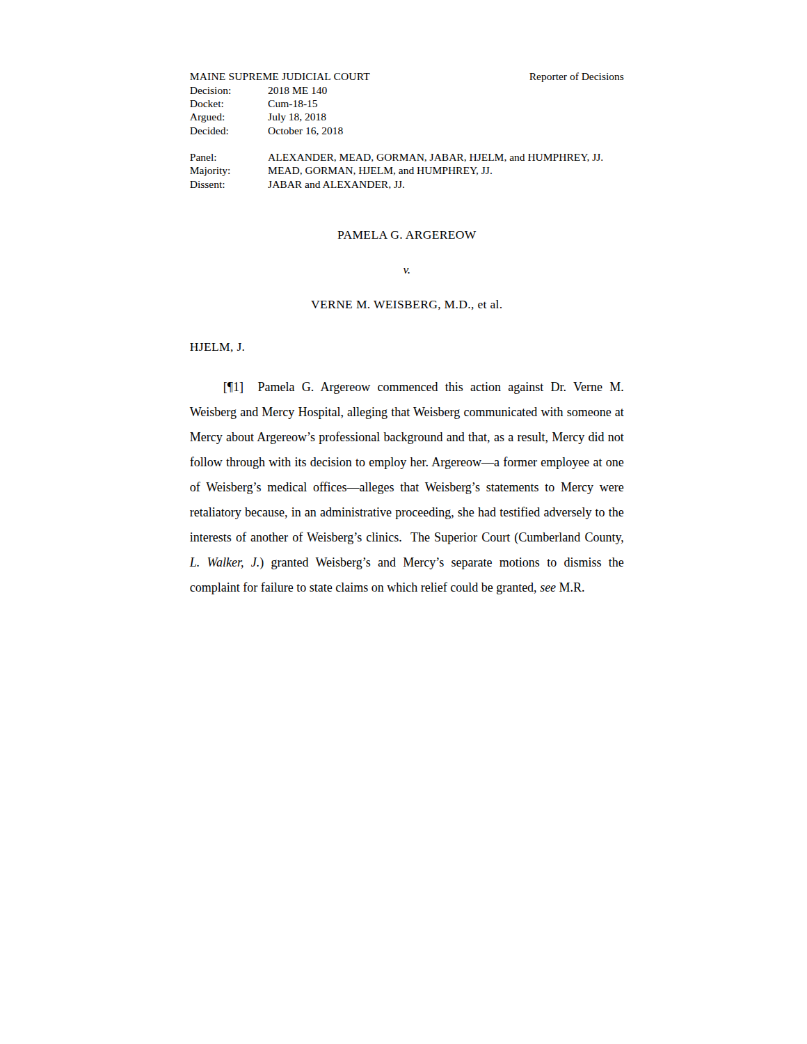Reporter of Decisions
MAINE SUPREME JUDICIAL COURT
| Decision: | 2018 ME 140 |
| Docket: | Cum-18-15 |
| Argued: | July 18, 2018 |
| Decided: | October 16, 2018 |
| Panel: | ALEXANDER, MEAD, GORMAN, JABAR, HJELM, and HUMPHREY, JJ. |
| Majority: | MEAD, GORMAN, HJELM, and HUMPHREY, JJ. |
| Dissent: | JABAR and ALEXANDER, JJ. |
PAMELA G. ARGEREOW
v.
VERNE M. WEISBERG, M.D., et al.
HJELM, J.
[¶1] Pamela G. Argereow commenced this action against Dr. Verne M. Weisberg and Mercy Hospital, alleging that Weisberg communicated with someone at Mercy about Argereow’s professional background and that, as a result, Mercy did not follow through with its decision to employ her. Argereow—a former employee at one of Weisberg’s medical offices—alleges that Weisberg’s statements to Mercy were retaliatory because, in an administrative proceeding, she had testified adversely to the interests of another of Weisberg’s clinics. The Superior Court (Cumberland County, L. Walker, J.) granted Weisberg’s and Mercy’s separate motions to dismiss the complaint for failure to state claims on which relief could be granted, see M.R.